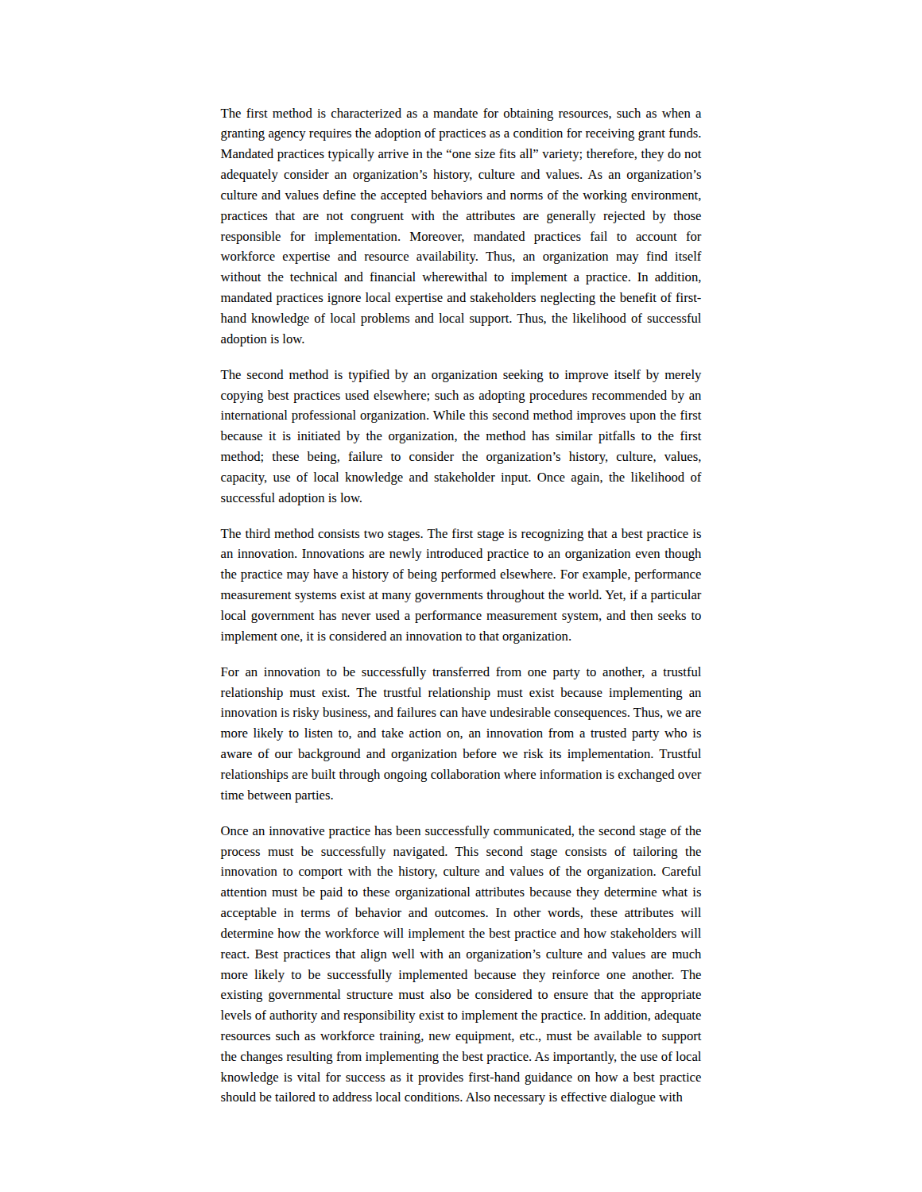The first method is characterized as a mandate for obtaining resources, such as when a granting agency requires the adoption of practices as a condition for receiving grant funds. Mandated practices typically arrive in the “one size fits all” variety; therefore, they do not adequately consider an organization’s history, culture and values. As an organization’s culture and values define the accepted behaviors and norms of the working environment, practices that are not congruent with the attributes are generally rejected by those responsible for implementation. Moreover, mandated practices fail to account for workforce expertise and resource availability. Thus, an organization may find itself without the technical and financial wherewithal to implement a practice. In addition, mandated practices ignore local expertise and stakeholders neglecting the benefit of first-hand knowledge of local problems and local support. Thus, the likelihood of successful adoption is low.
The second method is typified by an organization seeking to improve itself by merely copying best practices used elsewhere; such as adopting procedures recommended by an international professional organization. While this second method improves upon the first because it is initiated by the organization, the method has similar pitfalls to the first method; these being, failure to consider the organization’s history, culture, values, capacity, use of local knowledge and stakeholder input. Once again, the likelihood of successful adoption is low.
The third method consists two stages. The first stage is recognizing that a best practice is an innovation. Innovations are newly introduced practice to an organization even though the practice may have a history of being performed elsewhere. For example, performance measurement systems exist at many governments throughout the world. Yet, if a particular local government has never used a performance measurement system, and then seeks to implement one, it is considered an innovation to that organization.
For an innovation to be successfully transferred from one party to another, a trustful relationship must exist. The trustful relationship must exist because implementing an innovation is risky business, and failures can have undesirable consequences. Thus, we are more likely to listen to, and take action on, an innovation from a trusted party who is aware of our background and organization before we risk its implementation. Trustful relationships are built through ongoing collaboration where information is exchanged over time between parties.
Once an innovative practice has been successfully communicated, the second stage of the process must be successfully navigated. This second stage consists of tailoring the innovation to comport with the history, culture and values of the organization. Careful attention must be paid to these organizational attributes because they determine what is acceptable in terms of behavior and outcomes. In other words, these attributes will determine how the workforce will implement the best practice and how stakeholders will react. Best practices that align well with an organization’s culture and values are much more likely to be successfully implemented because they reinforce one another. The existing governmental structure must also be considered to ensure that the appropriate levels of authority and responsibility exist to implement the practice. In addition, adequate resources such as workforce training, new equipment, etc., must be available to support the changes resulting from implementing the best practice. As importantly, the use of local knowledge is vital for success as it provides first-hand guidance on how a best practice should be tailored to address local conditions. Also necessary is effective dialogue with